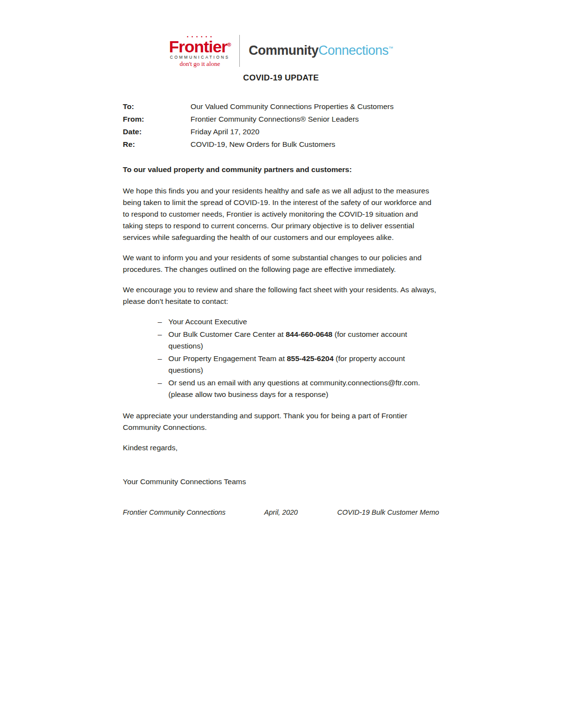• • • • • •
Frontier®
COMMUNICATIONS
don't go it alone
Community Connections™
COVID-19 UPDATE
| To: | Our Valued Community Connections Properties & Customers |
| From: | Frontier Community Connections® Senior Leaders |
| Date: | Friday April 17, 2020 |
| Re: | COVID-19, New Orders for Bulk Customers |
To our valued property and community partners and customers:
We hope this finds you and your residents healthy and safe as we all adjust to the measures being taken to limit the spread of COVID-19. In the interest of the safety of our workforce and to respond to customer needs, Frontier is actively monitoring the COVID-19 situation and taking steps to respond to current concerns. Our primary objective is to deliver essential services while safeguarding the health of our customers and our employees alike.
We want to inform you and your residents of some substantial changes to our policies and procedures. The changes outlined on the following page are effective immediately.
We encourage you to review and share the following fact sheet with your residents. As always, please don't hesitate to contact:
Your Account Executive
Our Bulk Customer Care Center at 844-660-0648 (for customer account questions)
Our Property Engagement Team at 855-425-6204 (for property account questions)
Or send us an email with any questions at community.connections@ftr.com. (please allow two business days for a response)
We appreciate your understanding and support. Thank you for being a part of Frontier Community Connections.
Kindest regards,
Your Community Connections Teams
Frontier Community Connections
April, 2020
COVID-19 Bulk Customer Memo